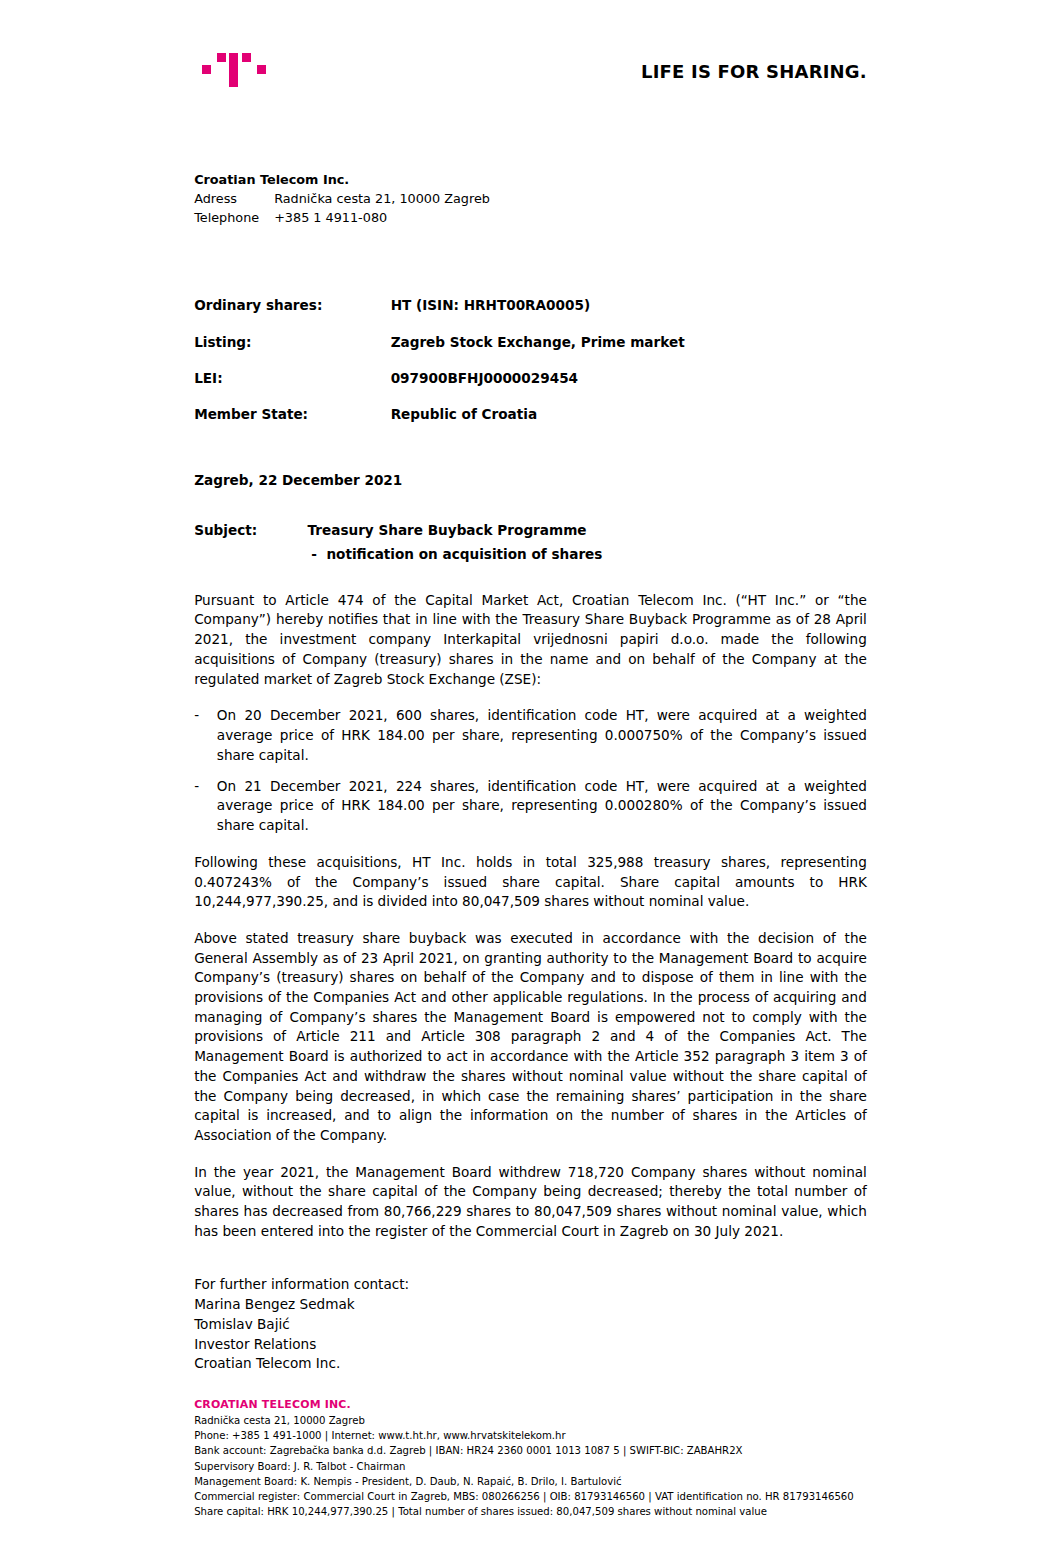LIFE IS FOR SHARING.
Croatian Telecom Inc.
| Adress | Radnička cesta 21, 10000 Zagreb |
| Telephone | +385 1 4911-080 |
| Ordinary shares: | HT (ISIN: HRHT00RA0005) |
| Listing: | Zagreb Stock Exchange, Prime market |
| LEI: | 097900BFHJ0000029454 |
| Member State: | Republic of Croatia |
Zagreb, 22 December 2021
| Subject: | Treasury Share Buyback Programme notification on acquisition of shares |
Pursuant to Article 474 of the Capital Market Act, Croatian Telecom Inc. (“HT Inc.” or “the Company”) hereby notifies that in line with the Treasury Share Buyback Programme as of 28 April 2021, the investment company Interkapital vrijednosni papiri d.o.o. made the following acquisitions of Company (treasury) shares in the name and on behalf of the Company at the regulated market of Zagreb Stock Exchange (ZSE):
On 20 December 2021, 600 shares, identification code HT, were acquired at a weighted average price of HRK 184.00 per share, representing 0.000750% of the Company’s issued share capital.
On 21 December 2021, 224 shares, identification code HT, were acquired at a weighted average price of HRK 184.00 per share, representing 0.000280% of the Company’s issued share capital.
Following these acquisitions, HT Inc. holds in total 325,988 treasury shares, representing 0.407243% of the Company’s issued share capital. Share capital amounts to HRK 10,244,977,390.25, and is divided into 80,047,509 shares without nominal value.
Above stated treasury share buyback was executed in accordance with the decision of the General Assembly as of 23 April 2021, on granting authority to the Management Board to acquire Company’s (treasury) shares on behalf of the Company and to dispose of them in line with the provisions of the Companies Act and other applicable regulations. In the process of acquiring and managing of Company’s shares the Management Board is empowered not to comply with the provisions of Article 211 and Article 308 paragraph 2 and 4 of the Companies Act. The Management Board is authorized to act in accordance with the Article 352 paragraph 3 item 3 of the Companies Act and withdraw the shares without nominal value without the share capital of the Company being decreased, in which case the remaining shares’ participation in the share capital is increased, and to align the information on the number of shares in the Articles of Association of the Company.
In the year 2021, the Management Board withdrew 718,720 Company shares without nominal value, without the share capital of the Company being decreased; thereby the total number of shares has decreased from 80,766,229 shares to 80,047,509 shares without nominal value, which has been entered into the register of the Commercial Court in Zagreb on 30 July 2021.
For further information contact:
Marina Bengez Sedmak
Tomislav Bajić
Investor Relations
Croatian Telecom Inc.
CROATIAN TELECOM INC.
Radnička cesta 21, 10000 Zagreb
Phone: +385 1 491-1000 | Internet: www.t.ht.hr, www.hrvatskitelekom.hr
Bank account: Zagrebačka banka d.d. Zagreb | IBAN: HR24 2360 0001 1013 1087 5 | SWIFT-BIC: ZABAHR2X
Supervisory Board: J. R. Talbot - Chairman
Management Board: K. Nempis - President, D. Daub, N. Rapaić, B. Drilo, I. Bartulović
Commercial register: Commercial Court in Zagreb, MBS: 080266256 | OIB: 81793146560 | VAT identification no. HR 81793146560
Share capital: HRK 10,244,977,390.25 | Total number of shares issued: 80,047,509 shares without nominal value